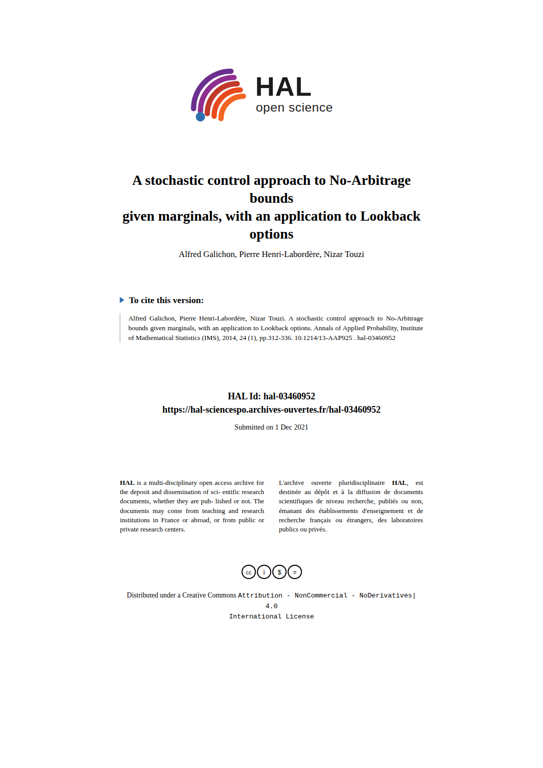HAL open science
A stochastic control approach to No-Arbitrage bounds
given marginals, with an application to Lookback options
Alfred Galichon, Pierre Henri-Labordère, Nizar Touzi
To cite this version:
Alfred Galichon, Pierre Henri-Labordère, Nizar Touzi. A stochastic control approach to No-Arbitrage bounds given marginals, with an application to Lookback options. Annals of Applied Probability, Institute of Mathematical Statistics (IMS), 2014, 24 (1), pp.312-336. 10.1214/13-AAP925 . hal-03460952
HAL Id: hal-03460952
https://hal-sciencespo.archives-ouvertes.fr/hal-03460952
Submitted on 1 Dec 2021
HAL is a multi-disciplinary open access archive for the deposit and dissemination of sci- entific research documents, whether they are pub- lished or not. The documents may come from teaching and research institutions in France or abroad, or from public or private research centers.
L'archive ouverte pluridisciplinaire HAL, est destinée au dépôt et à la diffusion de documents scientifiques de niveau recherche, publiés ou non, émanant des établissements d'enseignement et de recherche français ou étrangers, des laboratoires publics ou privés.
cc i $ =
Distributed under a Creative Commons Attribution - NonCommercial - NoDerivatives| 4.0
International License